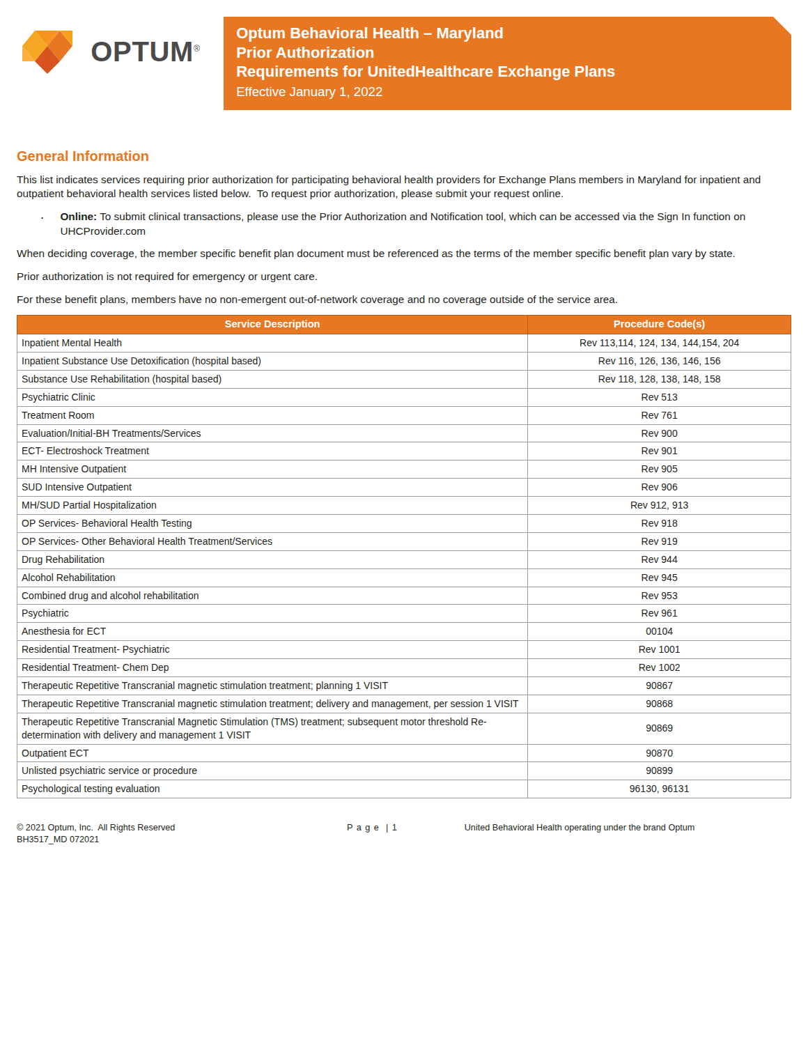OPTUM®
Optum Behavioral Health – Maryland
Prior Authorization
Requirements for UnitedHealthcare Exchange Plans
Effective January 1, 2022
General Information
This list indicates services requiring prior authorization for participating behavioral health providers for Exchange Plans members in Maryland for inpatient and outpatient behavioral health services listed below. To request prior authorization, please submit your request online.
Online: To submit clinical transactions, please use the Prior Authorization and Notification tool, which can be accessed via the Sign In function on UHCProvider.com
When deciding coverage, the member specific benefit plan document must be referenced as the terms of the member specific benefit plan vary by state.
Prior authorization is not required for emergency or urgent care.
For these benefit plans, members have no non-emergent out-of-network coverage and no coverage outside of the service area.
| Service Description | Procedure Code(s) |
| --- | --- |
| Inpatient Mental Health | Rev 113,114, 124, 134, 144,154, 204 |
| Inpatient Substance Use Detoxification (hospital based) | Rev 116, 126, 136, 146, 156 |
| Substance Use Rehabilitation (hospital based) | Rev 118, 128, 138, 148, 158 |
| Psychiatric Clinic | Rev 513 |
| Treatment Room | Rev 761 |
| Evaluation/Initial-BH Treatments/Services | Rev 900 |
| ECT- Electroshock Treatment | Rev 901 |
| MH Intensive Outpatient | Rev 905 |
| SUD Intensive Outpatient | Rev 906 |
| MH/SUD Partial Hospitalization | Rev 912, 913 |
| OP Services- Behavioral Health Testing | Rev 918 |
| OP Services- Other Behavioral Health Treatment/Services | Rev 919 |
| Drug Rehabilitation | Rev 944 |
| Alcohol Rehabilitation | Rev 945 |
| Combined drug and alcohol rehabilitation | Rev 953 |
| Psychiatric | Rev 961 |
| Anesthesia for ECT | 00104 |
| Residential Treatment- Psychiatric | Rev 1001 |
| Residential Treatment- Chem Dep | Rev 1002 |
| Therapeutic Repetitive Transcranial magnetic stimulation treatment; planning 1 VISIT | 90867 |
| Therapeutic Repetitive Transcranial magnetic stimulation treatment; delivery and management, per session 1 VISIT | 90868 |
| Therapeutic Repetitive Transcranial Magnetic Stimulation (TMS) treatment; subsequent motor threshold Re-determination with delivery and management 1 VISIT | 90869 |
| Outpatient ECT | 90870 |
| Unlisted psychiatric service or procedure | 90899 |
| Psychological testing evaluation | 96130, 96131 |
© 2021 Optum, Inc. All Rights Reserved
BH3517_MD 072021
P a g e | 1
United Behavioral Health operating under the brand Optum